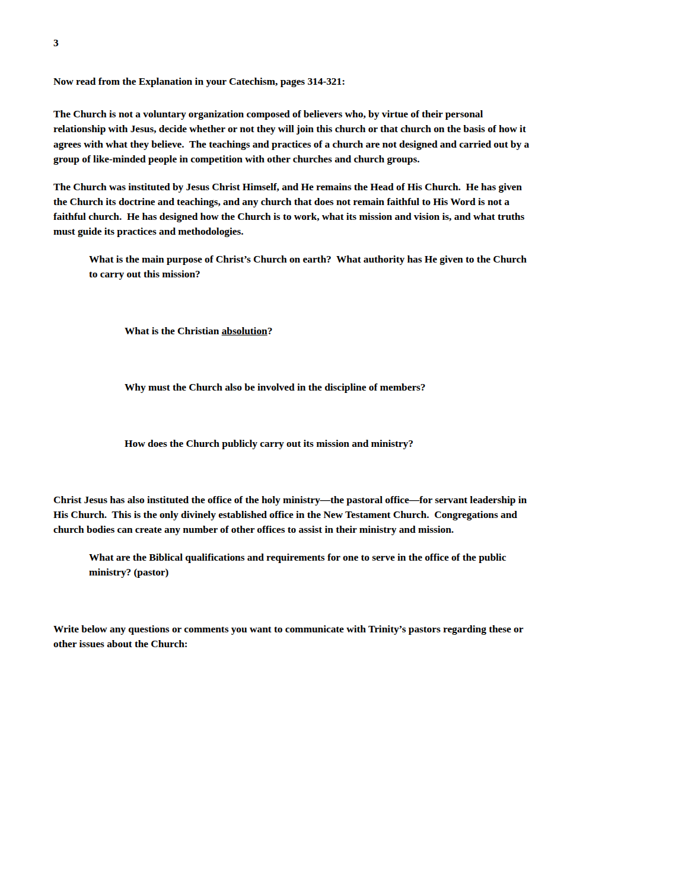3
Now read from the Explanation in your Catechism, pages 314-321:
The Church is not a voluntary organization composed of believers who, by virtue of their personal relationship with Jesus, decide whether or not they will join this church or that church on the basis of how it agrees with what they believe. The teachings and practices of a church are not designed and carried out by a group of like-minded people in competition with other churches and church groups.
The Church was instituted by Jesus Christ Himself, and He remains the Head of His Church. He has given the Church its doctrine and teachings, and any church that does not remain faithful to His Word is not a faithful church. He has designed how the Church is to work, what its mission and vision is, and what truths must guide its practices and methodologies.
What is the main purpose of Christ’s Church on earth? What authority has He given to the Church to carry out this mission?
What is the Christian absolution?
Why must the Church also be involved in the discipline of members?
How does the Church publicly carry out its mission and ministry?
Christ Jesus has also instituted the office of the holy ministry—the pastoral office—for servant leadership in His Church. This is the only divinely established office in the New Testament Church. Congregations and church bodies can create any number of other offices to assist in their ministry and mission.
What are the Biblical qualifications and requirements for one to serve in the office of the public ministry? (pastor)
Write below any questions or comments you want to communicate with Trinity’s pastors regarding these or other issues about the Church: